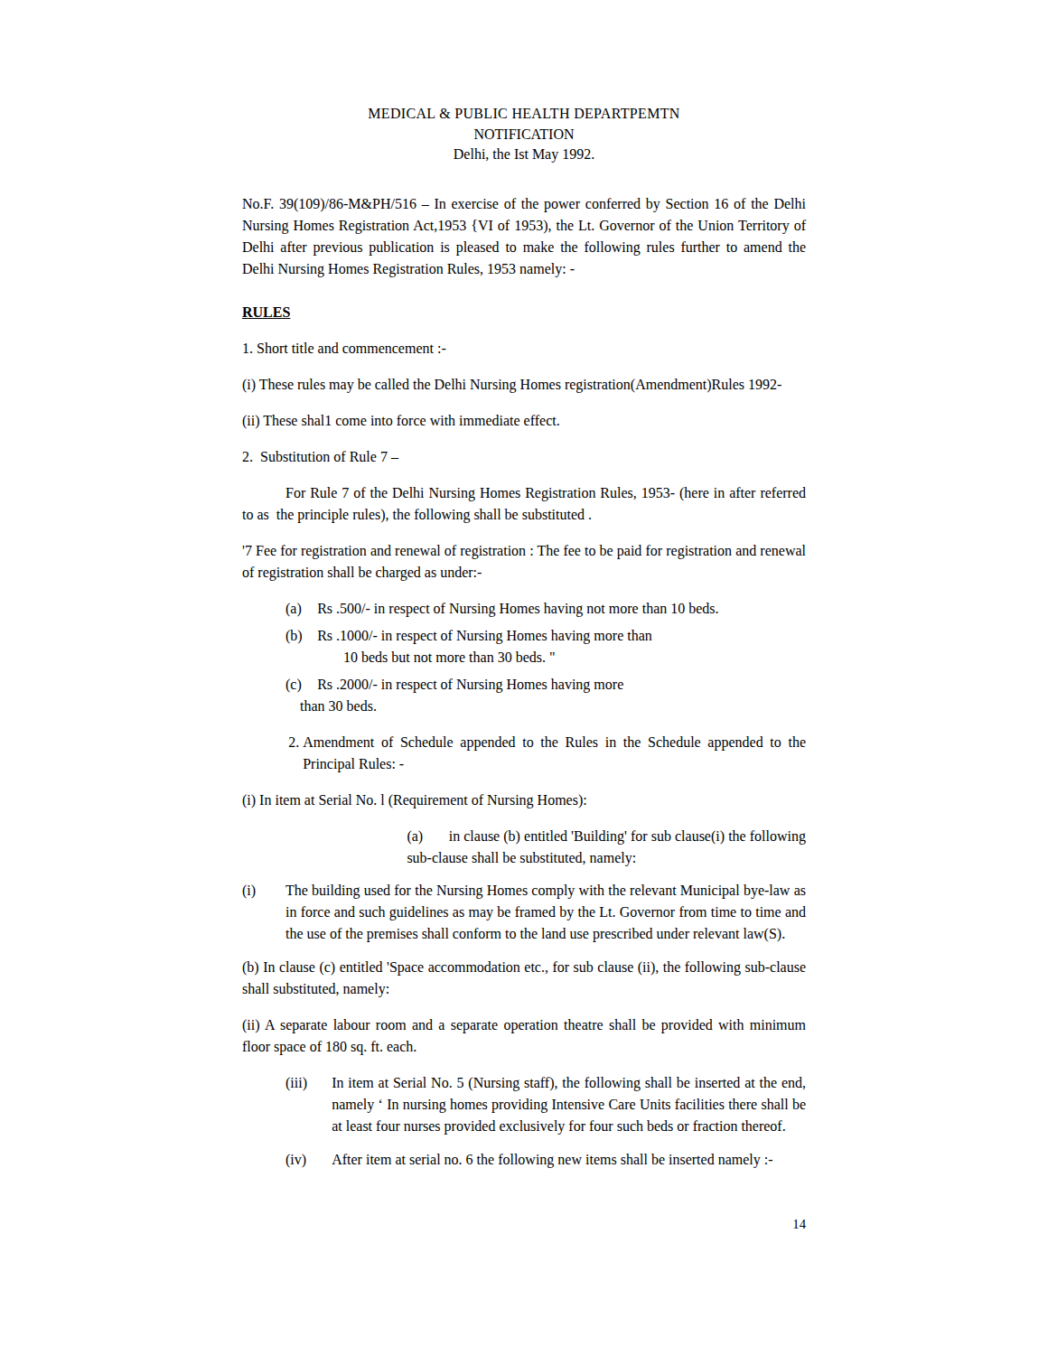MEDICAL & PUBLIC HEALTH DEPARTPEMTN
NOTIFICATION
Delhi, the Ist May 1992.
No.F. 39(109)/86-M&PH/516 – In exercise of the power conferred by Section 16 of the Delhi Nursing Homes Registration Act,1953 {VI of 1953), the Lt. Governor of the Union Territory of Delhi after previous publication is pleased to make the following rules further to amend the Delhi Nursing Homes Registration Rules, 1953 namely: -
RULES
1. Short title and commencement :-
(i) These rules may be called the Delhi Nursing Homes registration(Amendment)Rules 1992-
(ii) These shal1 come into force with immediate effect.
2. Substitution of Rule 7 –
For Rule 7 of the Delhi Nursing Homes Registration Rules, 1953- (here in after referred to as the principle rules), the following shall be substituted .
'7 Fee for registration and renewal of registration : The fee to be paid for registration and renewal of registration shall be charged as under:-
(a)
Rs .500/- in respect of Nursing Homes having not more than 10 beds.
(b)
Rs .1000/- in respect of Nursing Homes having more than 10 beds but not more than 30 beds. "
(c)
Rs .2000/- in respect of Nursing Homes having more than 30 beds.
Amendment of Schedule appended to the Rules in the Schedule appended to the Principal Rules: -
(i) In item at Serial No. l (Requirement of Nursing Homes):
(a) in clause (b) entitled 'Building' for sub clause(i) the following sub-clause shall be substituted, namely:
(i)
The building used for the Nursing Homes comply with the relevant Municipal bye-law as in force and such guidelines as may be framed by the Lt. Governor from time to time and the use of the premises shall conform to the land use prescribed under relevant law(S).
(b) In clause (c) entitled 'Space accommodation etc., for sub clause (ii), the following sub-clause shall substituted, namely:
(ii) A separate labour room and a separate operation theatre shall be provided with minimum floor space of 180 sq. ft. each.
(iii)
In item at Serial No. 5 (Nursing staff), the following shall be inserted at the end, namely ‘ In nursing homes providing Intensive Care Units facilities there shall be at least four nurses provided exclusively for four such beds or fraction thereof.
(iv)
After item at serial no. 6 the following new items shall be inserted namely :-
14